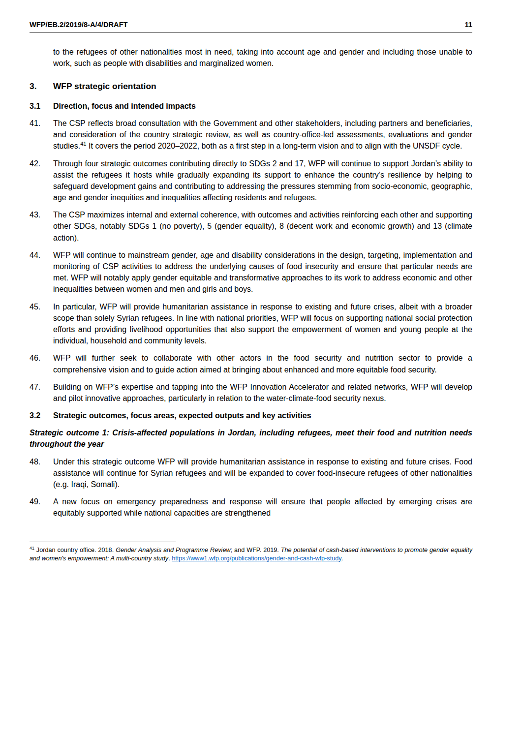WFP/EB.2/2019/8-A/4/DRAFT 11
to the refugees of other nationalities most in need, taking into account age and gender and including those unable to work, such as people with disabilities and marginalized women.
3. WFP strategic orientation
3.1 Direction, focus and intended impacts
41. The CSP reflects broad consultation with the Government and other stakeholders, including partners and beneficiaries, and consideration of the country strategic review, as well as country-office-led assessments, evaluations and gender studies.41 It covers the period 2020–2022, both as a first step in a long-term vision and to align with the UNSDF cycle.
42. Through four strategic outcomes contributing directly to SDGs 2 and 17, WFP will continue to support Jordan’s ability to assist the refugees it hosts while gradually expanding its support to enhance the country’s resilience by helping to safeguard development gains and contributing to addressing the pressures stemming from socio-economic, geographic, age and gender inequities and inequalities affecting residents and refugees.
43. The CSP maximizes internal and external coherence, with outcomes and activities reinforcing each other and supporting other SDGs, notably SDGs 1 (no poverty), 5 (gender equality), 8 (decent work and economic growth) and 13 (climate action).
44. WFP will continue to mainstream gender, age and disability considerations in the design, targeting, implementation and monitoring of CSP activities to address the underlying causes of food insecurity and ensure that particular needs are met. WFP will notably apply gender equitable and transformative approaches to its work to address economic and other inequalities between women and men and girls and boys.
45. In particular, WFP will provide humanitarian assistance in response to existing and future crises, albeit with a broader scope than solely Syrian refugees. In line with national priorities, WFP will focus on supporting national social protection efforts and providing livelihood opportunities that also support the empowerment of women and young people at the individual, household and community levels.
46. WFP will further seek to collaborate with other actors in the food security and nutrition sector to provide a comprehensive vision and to guide action aimed at bringing about enhanced and more equitable food security.
47. Building on WFP’s expertise and tapping into the WFP Innovation Accelerator and related networks, WFP will develop and pilot innovative approaches, particularly in relation to the water-climate-food security nexus.
3.2 Strategic outcomes, focus areas, expected outputs and key activities
Strategic outcome 1: Crisis-affected populations in Jordan, including refugees, meet their food and nutrition needs throughout the year
48. Under this strategic outcome WFP will provide humanitarian assistance in response to existing and future crises. Food assistance will continue for Syrian refugees and will be expanded to cover food-insecure refugees of other nationalities (e.g. Iraqi, Somali).
49. A new focus on emergency preparedness and response will ensure that people affected by emerging crises are equitably supported while national capacities are strengthened
41 Jordan country office. 2018. Gender Analysis and Programme Review; and WFP. 2019. The potential of cash-based interventions to promote gender equality and women's empowerment: A multi-country study. https://www1.wfp.org/publications/gender-and-cash-wfp-study.